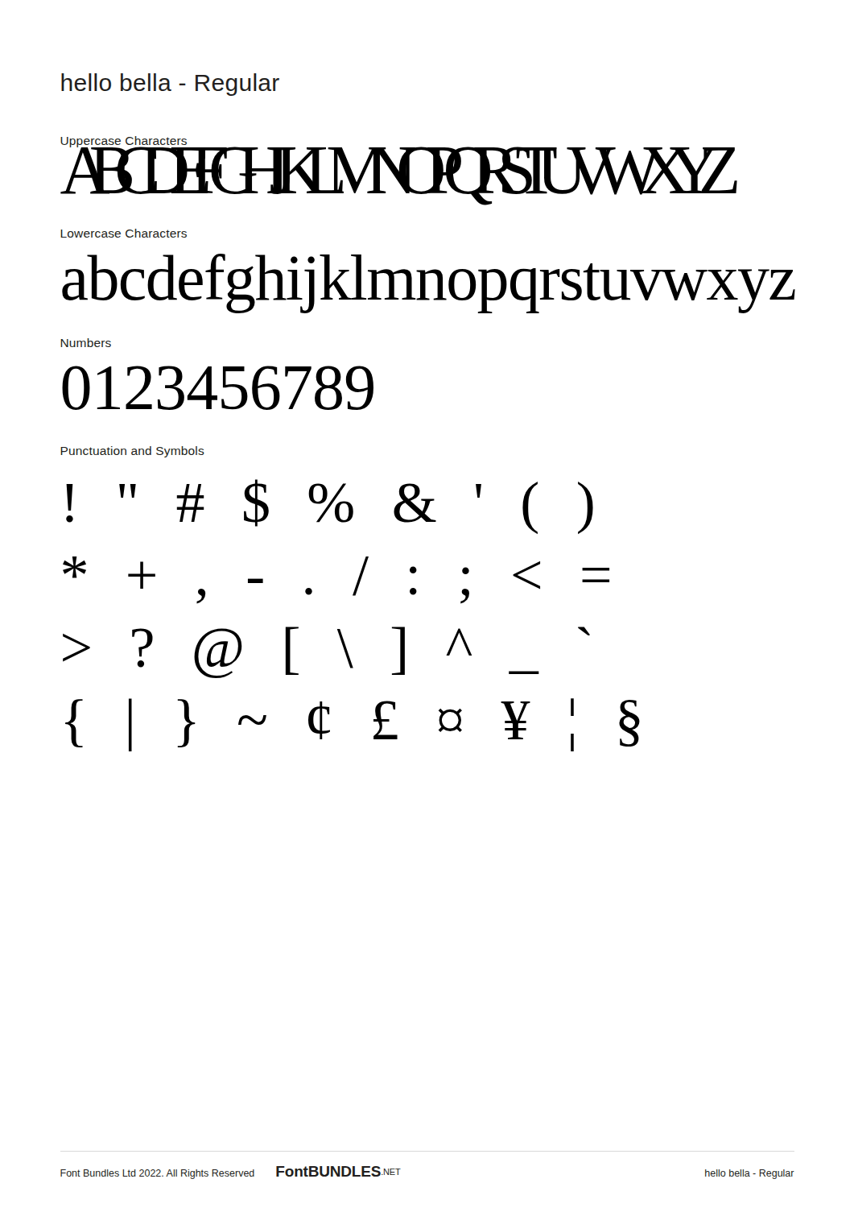hello bella - Regular
Uppercase Characters
ABCDEFGHIJKLMNOPQRSTUVWXYZ
Lowercase Characters
abcdefghijklmnopqrstuvwxyz
Numbers
0123456789
Punctuation and Symbols
! " # $ % & ' ( ) * + , - . / : ; < = > ? @ [ \ ] ^ _ ` { | } ~ ¢ £ ¤ ¥ ¦ §
Font Bundles Ltd 2022. All Rights Reserved FontBUNDLES.NET
hello bella - Regular